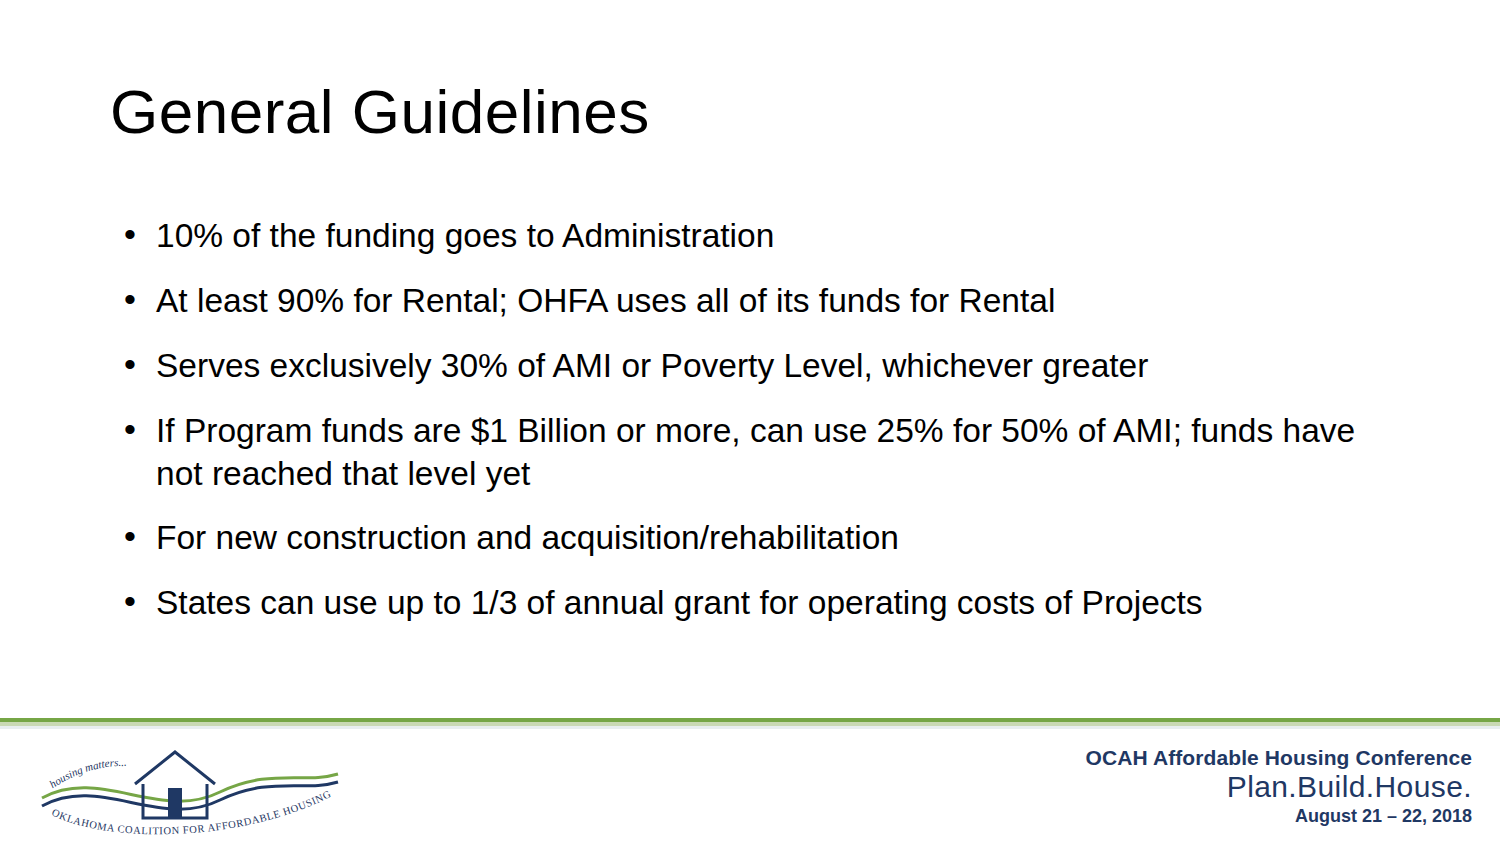General Guidelines
10% of the funding goes to Administration
At least 90% for Rental; OHFA uses all of its funds for Rental
Serves exclusively 30% of AMI or Poverty Level, whichever greater
If Program funds are $1 Billion or more, can use 25% for 50% of AMI; funds have not reached that level yet
For new construction and acquisition/rehabilitation
States can use up to 1/3 of annual grant for operating costs of Projects
housing matters... OKLAHOMA COALITION FOR AFFORDABLE HOUSING
OCAH Affordable Housing Conference
Plan.Build.House.
August 21 – 22, 2018